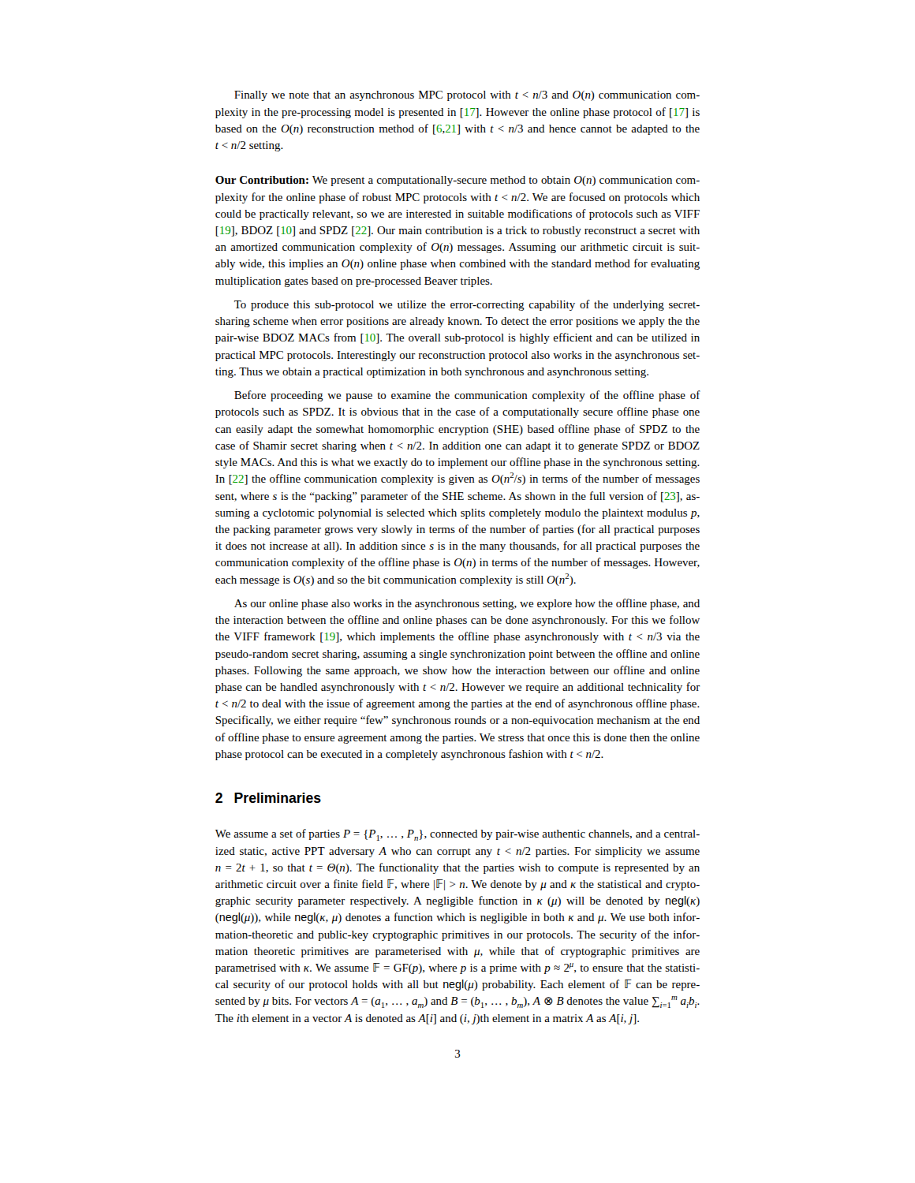Finally we note that an asynchronous MPC protocol with t < n/3 and O(n) communication complexity in the pre-processing model is presented in [17]. However the online phase protocol of [17] is based on the O(n) reconstruction method of [6,21] with t < n/3 and hence cannot be adapted to the t < n/2 setting.
Our Contribution: We present a computationally-secure method to obtain O(n) communication complexity for the online phase of robust MPC protocols with t < n/2. We are focused on protocols which could be practically relevant, so we are interested in suitable modifications of protocols such as VIFF [19], BDOZ [10] and SPDZ [22]. Our main contribution is a trick to robustly reconstruct a secret with an amortized communication complexity of O(n) messages. Assuming our arithmetic circuit is suitably wide, this implies an O(n) online phase when combined with the standard method for evaluating multiplication gates based on pre-processed Beaver triples.
To produce this sub-protocol we utilize the error-correcting capability of the underlying secret-sharing scheme when error positions are already known. To detect the error positions we apply the the pair-wise BDOZ MACs from [10]. The overall sub-protocol is highly efficient and can be utilized in practical MPC protocols. Interestingly our reconstruction protocol also works in the asynchronous setting. Thus we obtain a practical optimization in both synchronous and asynchronous setting.
Before proceeding we pause to examine the communication complexity of the offline phase of protocols such as SPDZ. It is obvious that in the case of a computationally secure offline phase one can easily adapt the somewhat homomorphic encryption (SHE) based offline phase of SPDZ to the case of Shamir secret sharing when t < n/2. In addition one can adapt it to generate SPDZ or BDOZ style MACs. And this is what we exactly do to implement our offline phase in the synchronous setting. In [22] the offline communication complexity is given as O(n2/s) in terms of the number of messages sent, where s is the “packing” parameter of the SHE scheme. As shown in the full version of [23], assuming a cyclotomic polynomial is selected which splits completely modulo the plaintext modulus p, the packing parameter grows very slowly in terms of the number of parties (for all practical purposes it does not increase at all). In addition since s is in the many thousands, for all practical purposes the communication complexity of the offline phase is O(n) in terms of the number of messages. However, each message is O(s) and so the bit communication complexity is still O(n2).
As our online phase also works in the asynchronous setting, we explore how the offline phase, and the interaction between the offline and online phases can be done asynchronously. For this we follow the VIFF framework [19], which implements the offline phase asynchronously with t < n/3 via the pseudo-random secret sharing, assuming a single synchronization point between the offline and online phases. Following the same approach, we show how the interaction between our offline and online phase can be handled asynchronously with t < n/2. However we require an additional technicality for t < n/2 to deal with the issue of agreement among the parties at the end of asynchronous offline phase. Specifically, we either require “few” synchronous rounds or a non-equivocation mechanism at the end of offline phase to ensure agreement among the parties. We stress that once this is done then the online phase protocol can be executed in a completely asynchronous fashion with t < n/2.
2 Preliminaries
We assume a set of parties P = {P1, … , Pn}, connected by pair-wise authentic channels, and a centralized static, active PPT adversary A who can corrupt any t < n/2 parties. For simplicity we assume n = 2t + 1, so that t = Θ(n). The functionality that the parties wish to compute is represented by an arithmetic circuit over a finite field 𝔽, where |𝔽| > n. We denote by μ and κ the statistical and cryptographic security parameter respectively. A negligible function in κ (μ) will be denoted by negl(κ) (negl(μ)), while negl(κ, μ) denotes a function which is negligible in both κ and μ. We use both information-theoretic and public-key cryptographic primitives in our protocols. The security of the information theoretic primitives are parameterised with μ, while that of cryptographic primitives are parametrised with κ. We assume 𝔽 = GF(p), where p is a prime with p ≈ 2μ, to ensure that the statistical security of our protocol holds with all but negl(μ) probability. Each element of 𝔽 can be represented by μ bits. For vectors A = (a1, … , am) and B = (b1, … , bm), A ⊗ B denotes the value ∑i=1m aibi. The ith element in a vector A is denoted as A[i] and (i, j) th element in a matrix A as A[i, j].
3